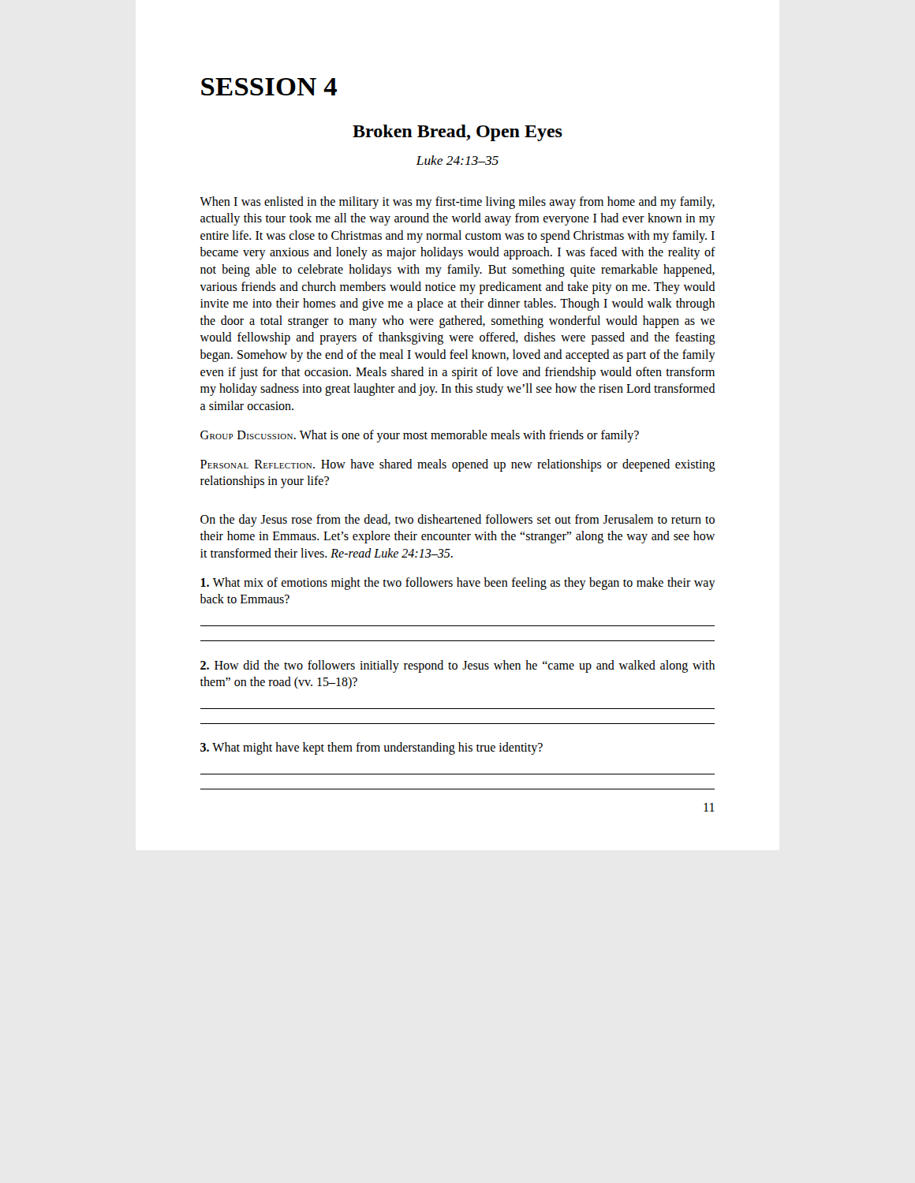SESSION 4
Broken Bread, Open Eyes
Luke 24:13–35
When I was enlisted in the military it was my first-time living miles away from home and my family, actually this tour took me all the way around the world away from everyone I had ever known in my entire life. It was close to Christmas and my normal custom was to spend Christmas with my family. I became very anxious and lonely as major holidays would approach. I was faced with the reality of not being able to celebrate holidays with my family. But something quite remarkable happened, various friends and church members would notice my predicament and take pity on me. They would invite me into their homes and give me a place at their dinner tables. Though I would walk through the door a total stranger to many who were gathered, something wonderful would happen as we would fellowship and prayers of thanksgiving were offered, dishes were passed and the feasting began. Somehow by the end of the meal I would feel known, loved and accepted as part of the family even if just for that occasion. Meals shared in a spirit of love and friendship would often transform my holiday sadness into great laughter and joy. In this study we’ll see how the risen Lord transformed a similar occasion.
Group Discussion. What is one of your most memorable meals with friends or family?
Personal Reflection. How have shared meals opened up new relationships or deepened existing relationships in your life?
On the day Jesus rose from the dead, two disheartened followers set out from Jerusalem to return to their home in Emmaus. Let’s explore their encounter with the “stranger” along the way and see how it transformed their lives. Re-read Luke 24:13–35.
1. What mix of emotions might the two followers have been feeling as they began to make their way back to Emmaus?
2. How did the two followers initially respond to Jesus when he “came up and walked along with them” on the road (vv. 15–18)?
3. What might have kept them from understanding his true identity?
11